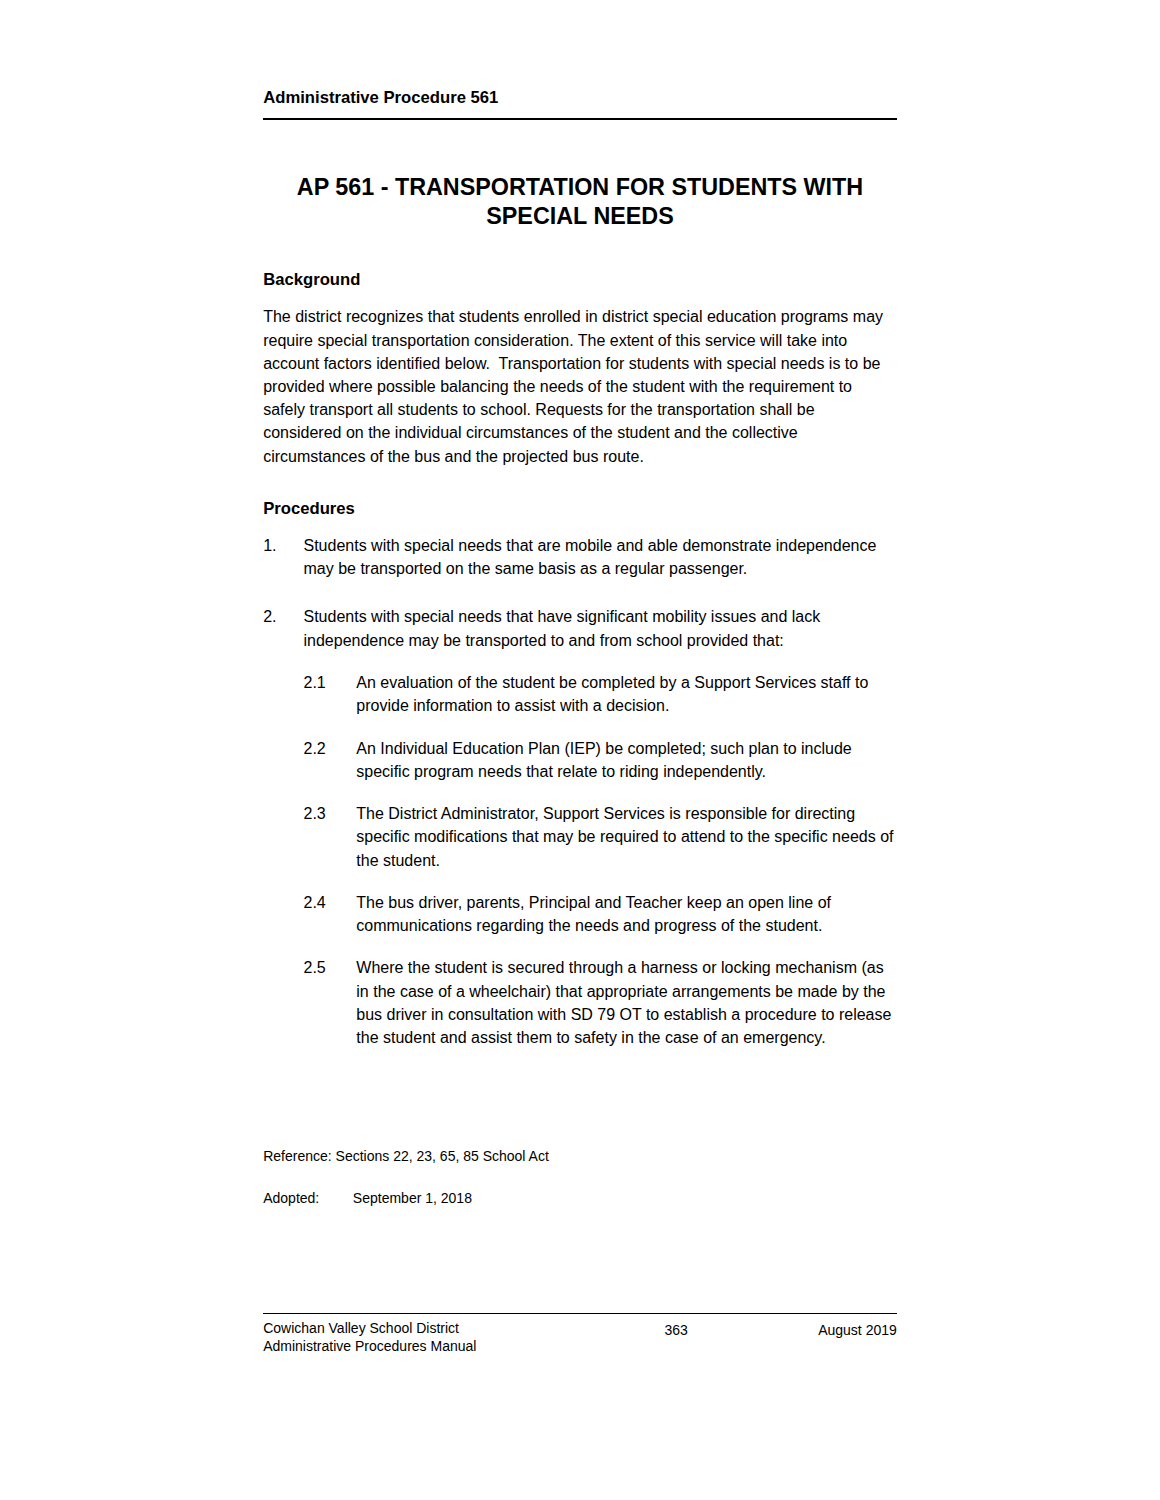Administrative Procedure 561
AP 561 - TRANSPORTATION FOR STUDENTS WITH SPECIAL NEEDS
Background
The district recognizes that students enrolled in district special education programs may require special transportation consideration. The extent of this service will take into account factors identified below. Transportation for students with special needs is to be provided where possible balancing the needs of the student with the requirement to safely transport all students to school. Requests for the transportation shall be considered on the individual circumstances of the student and the collective circumstances of the bus and the projected bus route.
Procedures
1. Students with special needs that are mobile and able demonstrate independence may be transported on the same basis as a regular passenger.
2. Students with special needs that have significant mobility issues and lack independence may be transported to and from school provided that:
2.1 An evaluation of the student be completed by a Support Services staff to provide information to assist with a decision.
2.2 An Individual Education Plan (IEP) be completed; such plan to include specific program needs that relate to riding independently.
2.3 The District Administrator, Support Services is responsible for directing specific modifications that may be required to attend to the specific needs of the student.
2.4 The bus driver, parents, Principal and Teacher keep an open line of communications regarding the needs and progress of the student.
2.5 Where the student is secured through a harness or locking mechanism (as in the case of a wheelchair) that appropriate arrangements be made by the bus driver in consultation with SD 79 OT to establish a procedure to release the student and assist them to safety in the case of an emergency.
Reference: Sections 22, 23, 65, 85 School Act
Adopted:September 1, 2018
Cowichan Valley School District
Administrative Procedures Manual
363
August 2019